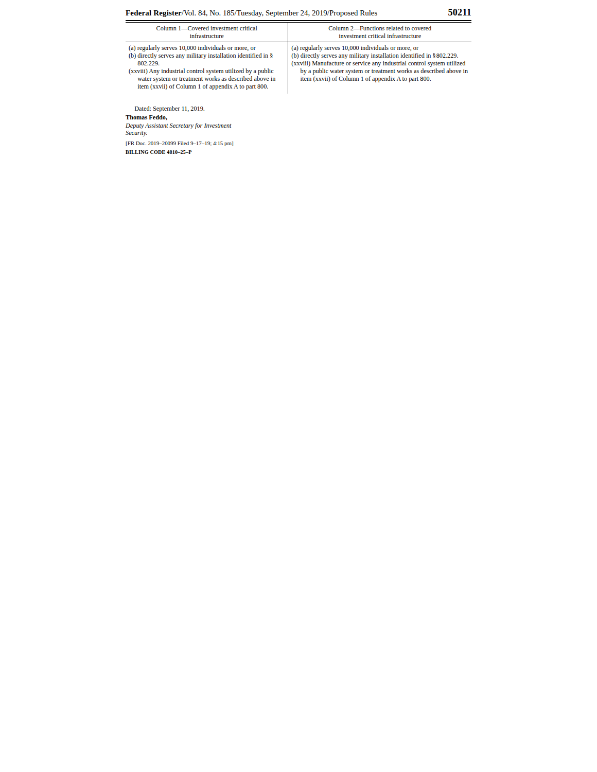Federal Register/Vol. 84, No. 185/Tuesday, September 24, 2019/Proposed Rules
50211
| Column 1—Covered investment critical infrastructure | Column 2—Functions related to covered investment critical infrastructure |
| --- | --- |
| (a) regularly serves 10,000 individuals or more, or (b) directly serves any military installation identified in § 802.229. (xxviii) Any industrial control system utilized by a public water system or treatment works as described above in item (xxvii) of Column 1 of appendix A to part 800. | (a) regularly serves 10,000 individuals or more, or (b) directly serves any military installation identified in § 802.229. (xxviii) Manufacture or service any industrial control system utilized by a public water system or treatment works as described above in item (xxvii) of Column 1 of appendix A to part 800. |
Dated: September 11, 2019.
Thomas Feddo,
Deputy Assistant Secretary for Investment
Security.
[FR Doc. 2019–20099 Filed 9–17–19; 4:15 pm]
BILLING CODE 4810–25–P